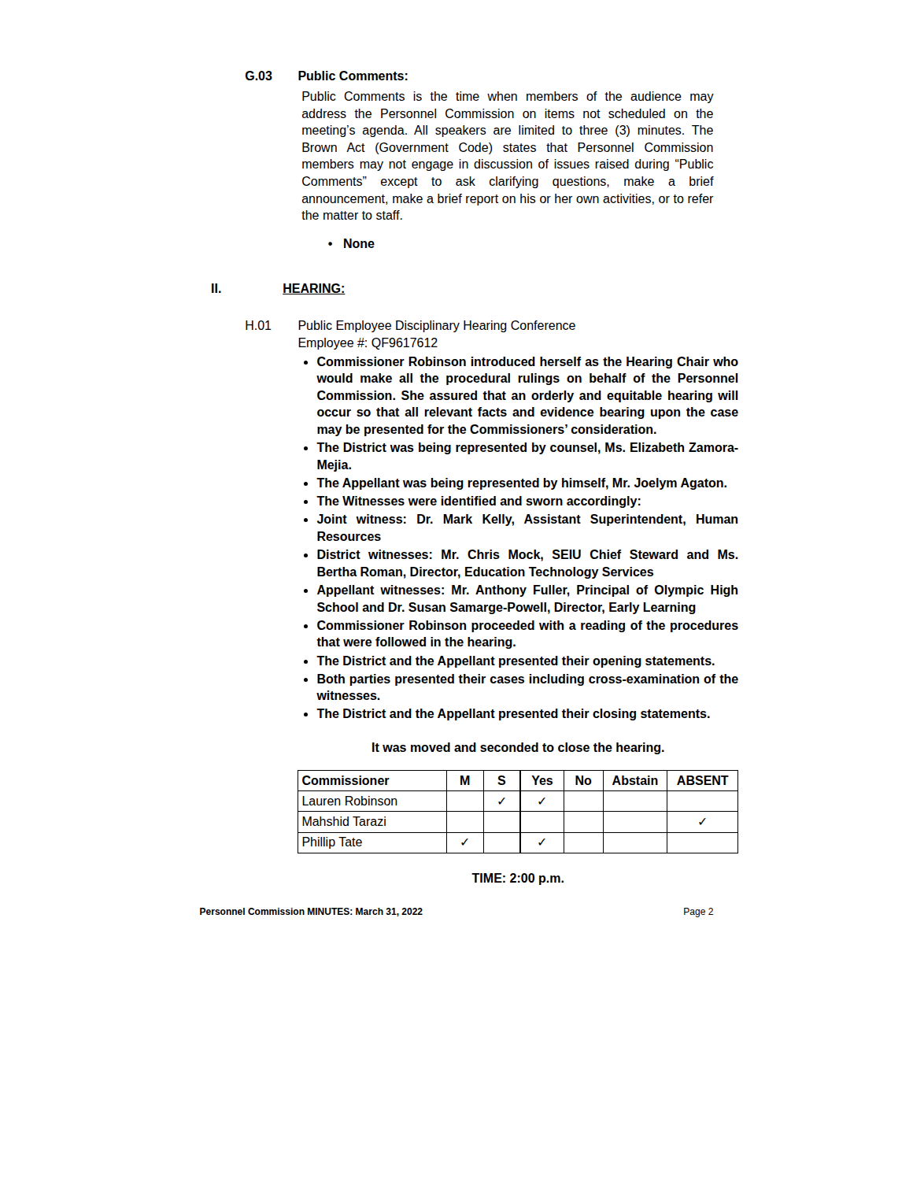G.03
Public Comments:
Public Comments is the time when members of the audience may address the Personnel Commission on items not scheduled on the meeting’s agenda. All speakers are limited to three (3) minutes. The Brown Act (Government Code) states that Personnel Commission members may not engage in discussion of issues raised during “Public Comments” except to ask clarifying questions, make a brief announcement, make a brief report on his or her own activities, or to refer the matter to staff.
None
II.
HEARING:
H.01
Public Employee Disciplinary Hearing Conference
Employee #: QF9617612
Commissioner Robinson introduced herself as the Hearing Chair who would make all the procedural rulings on behalf of the Personnel Commission. She assured that an orderly and equitable hearing will occur so that all relevant facts and evidence bearing upon the case may be presented for the Commissioners’ consideration.
The District was being represented by counsel, Ms. Elizabeth Zamora-Mejia.
The Appellant was being represented by himself, Mr. Joelym Agaton.
The Witnesses were identified and sworn accordingly:
Joint witness: Dr. Mark Kelly, Assistant Superintendent, Human Resources
District witnesses: Mr. Chris Mock, SEIU Chief Steward and Ms. Bertha Roman, Director, Education Technology Services
Appellant witnesses: Mr. Anthony Fuller, Principal of Olympic High School and Dr. Susan Samarge-Powell, Director, Early Learning
Commissioner Robinson proceeded with a reading of the procedures that were followed in the hearing.
The District and the Appellant presented their opening statements.
Both parties presented their cases including cross-examination of the witnesses.
The District and the Appellant presented their closing statements.
It was moved and seconded to close the hearing.
| Commissioner | M | S | | Yes | No | Abstain | ABSENT |
| --- | --- | --- | --- | --- | --- | --- | --- |
| Lauren Robinson | | ✓ | | ✓ | | | |
| Mahshid Tarazi | | | | | | | ✓ |
| Phillip Tate | ✓ | | | ✓ | | | |
TIME: 2:00 p.m.
Personnel Commission MINUTES: March 31, 2022
Page 2